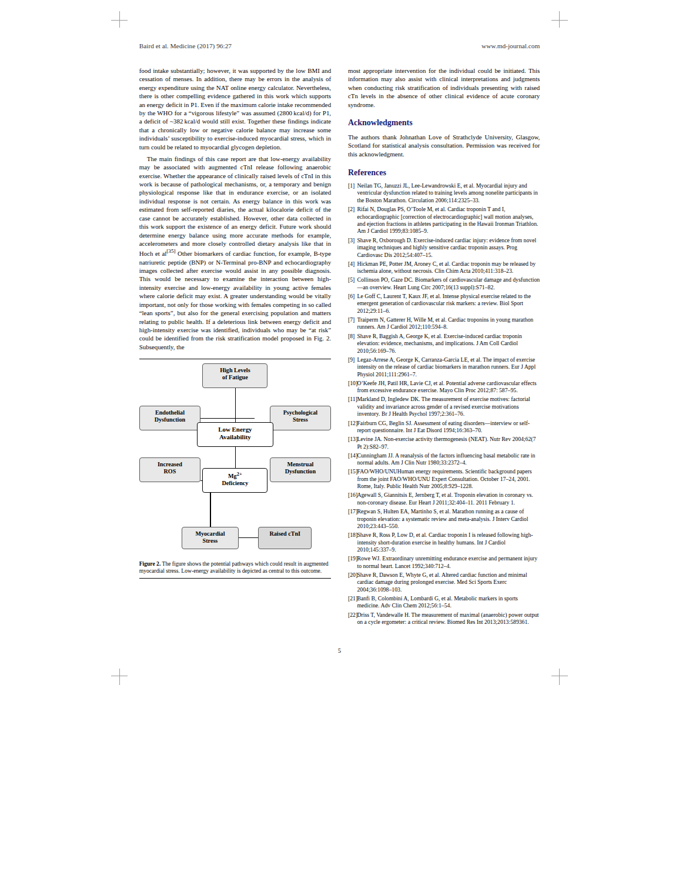Baird et al. Medicine (2017) 96:27
www.md-journal.com
food intake substantially; however, it was supported by the low BMI and cessation of menses. In addition, there may be errors in the analysis of energy expenditure using the NAT online energy calculator. Nevertheless, there is other compelling evidence gathered in this work which supports an energy deficit in P1. Even if the maximum calorie intake recommended by the WHO for a “vigorous lifestyle” was assumed (2800 kcal/d) for P1, a deficit of ~382 kcal/d would still exist. Together these findings indicate that a chronically low or negative calorie balance may increase some individuals’ susceptibility to exercise-induced myocardial stress, which in turn could be related to myocardial glycogen depletion.
The main findings of this case report are that low-energy availability may be associated with augmented cTnI release following anaerobic exercise. Whether the appearance of clinically raised levels of cTnI in this work is because of pathological mechanisms, or, a temporary and benign physiological response like that in endurance exercise, or an isolated individual response is not certain. As energy balance in this work was estimated from self-reported diaries, the actual kilocalorie deficit of the case cannot be accurately established. However, other data collected in this work support the existence of an energy deficit. Future work should determine energy balance using more accurate methods for example, accelerometers and more closely controlled dietary analysis like that in Hoch et al[35] Other biomarkers of cardiac function, for example, B-type natriuretic peptide (BNP) or N-Terminal pro-BNP and echocardiography images collected after exercise would assist in any possible diagnosis. This would be necessary to examine the interaction between high-intensity exercise and low-energy availability in young active females where calorie deficit may exist. A greater understanding would be vitally important, not only for those working with females competing in so called “lean sports”, but also for the general exercising population and matters relating to public health. If a deleterious link between energy deficit and high-intensity exercise was identified, individuals who may be “at risk” could be identified from the risk stratification model proposed in Fig. 2. Subsequently, the
High Levels
of Fatigue
Endothelial
Dysfunction
Psychological
Stress
Low Energy
Availability
Increased
ROS
Menstrual
Dysfunction
Mg2+
Deficiency
Myocardial
Stress
Raised cTnI
Figure 2. The figure shows the potential pathways which could result in augmented myocardial stress. Low-energy availability is depicted as central to this outcome.
most appropriate intervention for the individual could be initiated. This information may also assist with clinical interpretations and judgments when conducting risk stratification of individuals presenting with raised cTn levels in the absence of other clinical evidence of acute coronary syndrome.
Acknowledgments
The authors thank Johnathan Love of Strathclyde University, Glasgow, Scotland for statistical analysis consultation. Permission was received for this acknowledgment.
References
Neilan TG, Januzzi JL, Lee-Lewandrowski E, et al. Myocardial injury and ventricular dysfunction related to training levels among nonelite participants in the Boston Marathon. Circulation 2006;114:2325–33.
Rifai N, Douglas PS, O’Toole M, et al. Cardiac troponin T and I, echocardiographic [correction of electrocardiographic] wall motion analyses, and ejection fractions in athletes participating in the Hawaii Ironman Triathlon. Am J Cardiol 1999;83:1085–9.
Shave R, Oxborough D. Exercise-induced cardiac injury: evidence from novel imaging techniques and highly sensitive cardiac troponin assays. Prog Cardiovasc Dis 2012;54:407–15.
Hickman PE, Potter JM, Aroney C, et al. Cardiac troponin may be released by ischemia alone, without necrosis. Clin Chim Acta 2010;411:318–23.
Collinson PO, Gaze DC. Biomarkers of cardiovascular damage and dysfunction—an overview. Heart Lung Circ 2007;16(13 suppl):S71–82.
Le Goff C, Laurent T, Kaux JF, et al. Intense physical exercise related to the emergent generation of cardiovascular risk markers: a review. Biol Sport 2012;29:11–6.
Traiperm N, Gatterer H, Wille M, et al. Cardiac troponins in young marathon runners. Am J Cardiol 2012;110:594–8.
Shave R, Baggish A, George K, et al. Exercise-induced cardiac troponin elevation: evidence, mechanisms, and implications. J Am Coll Cardiol 2010;56:169–76.
Legaz-Arrese A, George K, Carranza-Garcia LE, et al. The impact of exercise intensity on the release of cardiac biomarkers in marathon runners. Eur J Appl Physiol 2011;111:2961–7.
O’Keefe JH, Patil HR, Lavie CJ, et al. Potential adverse cardiovascular effects from excessive endurance exercise. Mayo Clin Proc 2012;87: 587–95.
Markland D, Ingledew DK. The measurement of exercise motives: factorial validity and invariance across gender of a revised exercise motivations inventory. Br J Health Psychol 1997;2:361–76.
Fairburn CG, Beglin SJ. Assessment of eating disorders—interview or self-report questionnaire. Int J Eat Disord 1994;16:363–70.
Levine JA. Non-exercise activity thermogenesis (NEAT). Nutr Rev 2004;62(7 Pt 2):S82–97.
Cunningham JJ. A reanalysis of the factors influencing basal metabolic rate in normal adults. Am J Clin Nutr 1980;33:2372–4.
FAO/WHO/UNUHuman energy requirements. Scientific background papers from the joint FAO/WHO/UNU Expert Consultation. October 17–24, 2001. Rome, Italy. Public Health Nutr 2005;8:929–1228.
Agewall S, Giannitsis E, Jernberg T, et al. Troponin elevation in coronary vs. non-coronary disease. Eur Heart J 2011;32:404–11. 2011 February 1.
Regwan S, Hulten EA, Martinho S, et al. Marathon running as a cause of troponin elevation: a systematic review and meta-analysis. J Interv Cardiol 2010;23:443–550.
Shave R, Ross P, Low D, et al. Cardiac troponin I is released following high-intensity short-duration exercise in healthy humans. Int J Cardiol 2010;145:337–9.
Rowe WJ. Extraordinary unremitting endurance exercise and permanent injury to normal heart. Lancet 1992;340:712–4.
Shave R, Dawson E, Whyte G, et al. Altered cardiac function and minimal cardiac damage during prolonged exercise. Med Sci Sports Exerc 2004;36:1098–103.
Banfi B, Colombini A, Lombardi G, et al. Metabolic markers in sports medicine. Adv Clin Chem 2012;56:1–54.
Driss T, Vandewalle H. The measurement of maximal (anaerobic) power output on a cycle ergometer: a critical review. Biomed Res Int 2013;2013:589361.
5